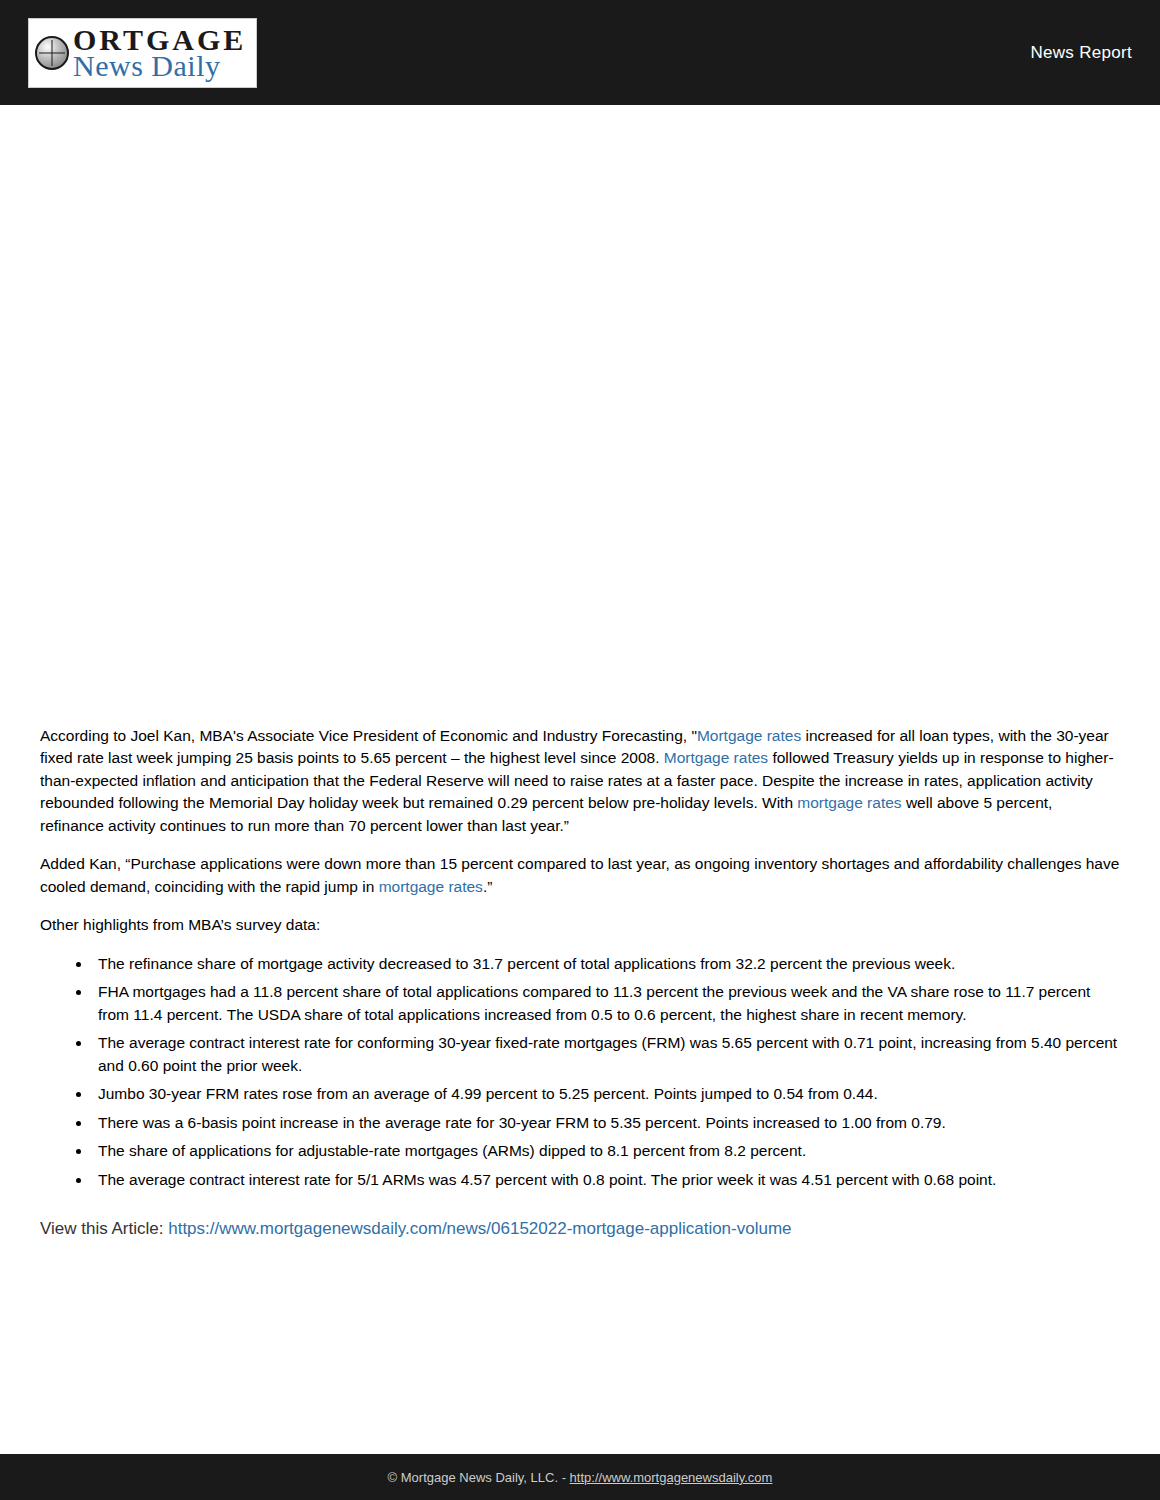ORTGAGE
News Daily
News Report
According to Joel Kan, MBA's Associate Vice President of Economic and Industry Forecasting, "Mortgage rates increased for all loan types, with the 30-year fixed rate last week jumping 25 basis points to 5.65 percent – the highest level since 2008. Mortgage rates followed Treasury yields up in response to higher-than-expected inflation and anticipation that the Federal Reserve will need to raise rates at a faster pace. Despite the increase in rates, application activity rebounded following the Memorial Day holiday week but remained 0.29 percent below pre-holiday levels. With mortgage rates well above 5 percent, refinance activity continues to run more than 70 percent lower than last year.”
Added Kan, “Purchase applications were down more than 15 percent compared to last year, as ongoing inventory shortages and affordability challenges have cooled demand, coinciding with the rapid jump in mortgage rates.”
Other highlights from MBA’s survey data:
The refinance share of mortgage activity decreased to 31.7 percent of total applications from 32.2 percent the previous week.
FHA mortgages had a 11.8 percent share of total applications compared to 11.3 percent the previous week and the VA share rose to 11.7 percent from 11.4 percent. The USDA share of total applications increased from 0.5 to 0.6 percent, the highest share in recent memory.
The average contract interest rate for conforming 30-year fixed-rate mortgages (FRM) was 5.65 percent with 0.71 point, increasing from 5.40 percent and 0.60 point the prior week.
Jumbo 30-year FRM rates rose from an average of 4.99 percent to 5.25 percent. Points jumped to 0.54 from 0.44.
There was a 6-basis point increase in the average rate for 30-year FRM to 5.35 percent. Points increased to 1.00 from 0.79.
The share of applications for adjustable-rate mortgages (ARMs) dipped to 8.1 percent from 8.2 percent.
The average contract interest rate for 5/1 ARMs was 4.57 percent with 0.8 point. The prior week it was 4.51 percent with 0.68 point.
View this Article: https://www.mortgagenewsdaily.com/news/06152022-mortgage-application-volume
© Mortgage News Daily, LLC. - http://www.mortgagenewsdaily.com